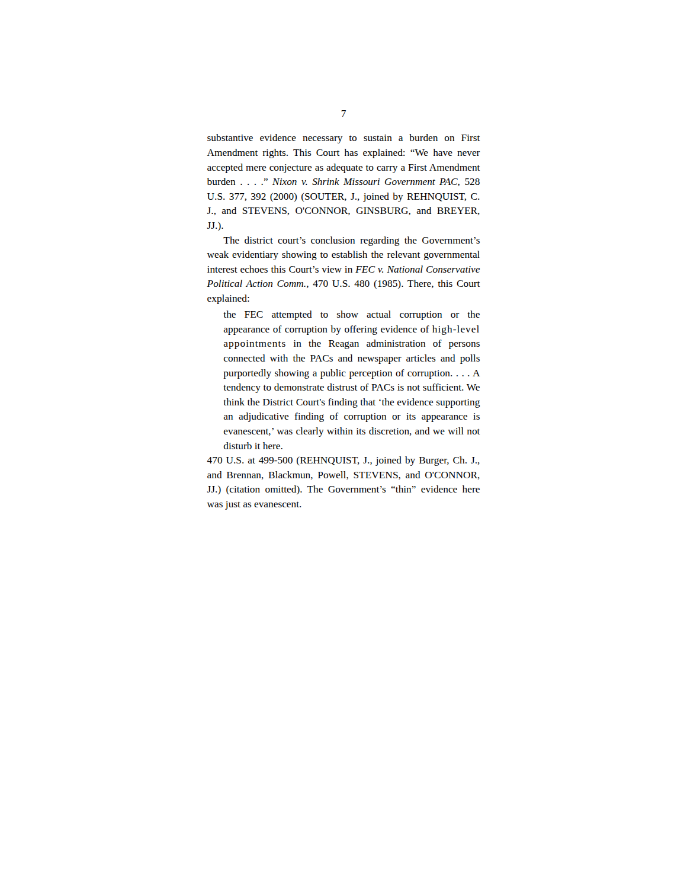7
substantive evidence necessary to sustain a burden on First Amendment rights. This Court has explained: “We have never accepted mere conjecture as adequate to carry a First Amendment burden . . . .” Nixon v. Shrink Missouri Government PAC, 528 U.S. 377, 392 (2000) (SOUTER, J., joined by REHNQUIST, C. J., and STEVENS, O'CONNOR, GINSBURG, and BREYER, JJ.).
The district court’s conclusion regarding the Government’s weak evidentiary showing to establish the relevant governmental interest echoes this Court’s view in FEC v. National Conservative Political Action Comm., 470 U.S. 480 (1985). There, this Court explained:
the FEC attempted to show actual corruption or the appearance of corruption by offering evidence of high-level appointments in the Reagan administration of persons connected with the PACs and newspaper articles and polls purportedly showing a public perception of corruption. . . . A tendency to demonstrate distrust of PACs is not sufficient. We think the District Court's finding that ‘the evidence supporting an adjudicative finding of corruption or its appearance is evanescent,’ was clearly within its discretion, and we will not disturb it here.
470 U.S. at 499-500 (REHNQUIST, J., joined by Burger, Ch. J., and Brennan, Blackmun, Powell, STEVENS, and O'CONNOR, JJ.) (citation omitted). The Government’s “thin” evidence here was just as evanescent.